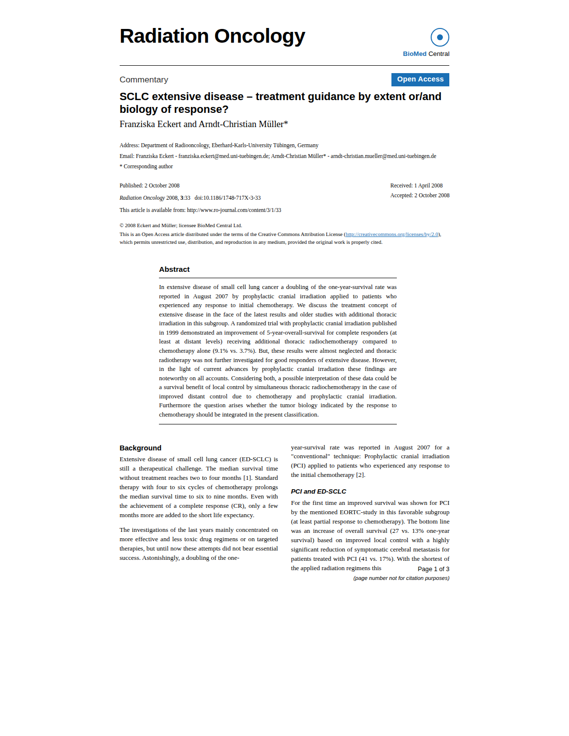Radiation Oncology
BioMed Central
Commentary
Open Access
SCLC extensive disease – treatment guidance by extent or/and biology of response?
Franziska Eckert and Arndt-Christian Müller*
Address: Department of Radiooncology, Eberhard-Karls-University Tübingen, Germany
Email: Franziska Eckert - franziska.eckert@med.uni-tuebingen.de; Arndt-Christian Müller* - arndt-christian.mueller@med.uni-tuebingen.de
* Corresponding author
Published: 2 October 2008
Radiation Oncology 2008, 3:33 doi:10.1186/1748-717X-3-33
This article is available from: http://www.ro-journal.com/content/3/1/33
Received: 1 April 2008
Accepted: 2 October 2008
© 2008 Eckert and Müller; licensee BioMed Central Ltd.
This is an Open Access article distributed under the terms of the Creative Commons Attribution License (http://creativecommons.org/licenses/by/2.0), which permits unrestricted use, distribution, and reproduction in any medium, provided the original work is properly cited.
Abstract
In extensive disease of small cell lung cancer a doubling of the one-year-survival rate was reported in August 2007 by prophylactic cranial irradiation applied to patients who experienced any response to initial chemotherapy. We discuss the treatment concept of extensive disease in the face of the latest results and older studies with additional thoracic irradiation in this subgroup. A randomized trial with prophylactic cranial irradiation published in 1999 demonstrated an improvement of 5-year-overall-survival for complete responders (at least at distant levels) receiving additional thoracic radiochemotherapy compared to chemotherapy alone (9.1% vs. 3.7%). But, these results were almost neglected and thoracic radiotherapy was not further investigated for good responders of extensive disease. However, in the light of current advances by prophylactic cranial irradiation these findings are noteworthy on all accounts. Considering both, a possible interpretation of these data could be a survival benefit of local control by simultaneous thoracic radiochemotherapy in the case of improved distant control due to chemotherapy and prophylactic cranial irradiation. Furthermore the question arises whether the tumor biology indicated by the response to chemotherapy should be integrated in the present classification.
Background
Extensive disease of small cell lung cancer (ED-SCLC) is still a therapeutical challenge. The median survival time without treatment reaches two to four months [1]. Standard therapy with four to six cycles of chemotherapy prolongs the median survival time to six to nine months. Even with the achievement of a complete response (CR), only a few months more are added to the short life expectancy.
The investigations of the last years mainly concentrated on more effective and less toxic drug regimens or on targeted therapies, but until now these attempts did not bear essential success. Astonishingly, a doubling of the one-
year-survival rate was reported in August 2007 for a "conventional" technique: Prophylactic cranial irradiation (PCI) applied to patients who experienced any response to the initial chemotherapy [2].
PCI and ED-SCLC
For the first time an improved survival was shown for PCI by the mentioned EORTC-study in this favorable subgroup (at least partial response to chemotherapy). The bottom line was an increase of overall survival (27 vs. 13% one-year survival) based on improved local control with a highly significant reduction of symptomatic cerebral metastasis for patients treated with PCI (41 vs. 17%). With the shortest of the applied radiation regimens this
Page 1 of 3
(page number not for citation purposes)